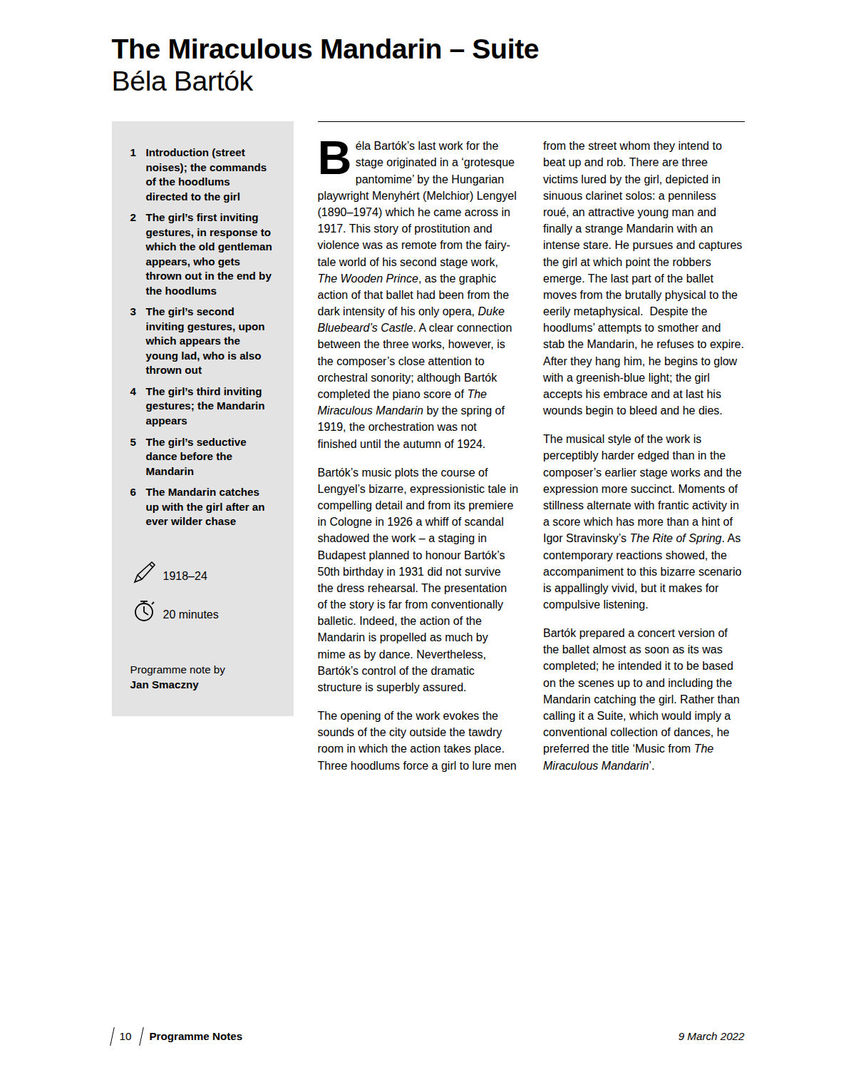The Miraculous Mandarin – Suite
Béla Bartók
1 Introduction (street noises); the commands of the hoodlums directed to the girl
2 The girl’s first inviting gestures, in response to which the old gentleman appears, who gets thrown out in the end by the hoodlums
3 The girl’s second inviting gestures, upon which appears the young lad, who is also thrown out
4 The girl’s third inviting gestures; the Mandarin appears
5 The girl’s seductive dance before the Mandarin
6 The Mandarin catches up with the girl after an ever wilder chase
1918–24
20 minutes
Programme note by
Jan Smaczny
Béla Bartók’s last work for the stage originated in a ‘grotesque pantomime’ by the Hungarian playwright Menyhért (Melchior) Lengyel (1890–1974) which he came across in 1917. This story of prostitution and violence was as remote from the fairy-tale world of his second stage work, The Wooden Prince, as the graphic action of that ballet had been from the dark intensity of his only opera, Duke Bluebeard’s Castle. A clear connection between the three works, however, is the composer’s close attention to orchestral sonority; although Bartók completed the piano score of The Miraculous Mandarin by the spring of 1919, the orchestration was not finished until the autumn of 1924.
Bartók’s music plots the course of Lengyel’s bizarre, expressionistic tale in compelling detail and from its premiere in Cologne in 1926 a whiff of scandal shadowed the work – a staging in Budapest planned to honour Bartók’s 50th birthday in 1931 did not survive the dress rehearsal. The presentation of the story is far from conventionally balletic. Indeed, the action of the Mandarin is propelled as much by mime as by dance. Nevertheless, Bartók’s control of the dramatic structure is superbly assured.
The opening of the work evokes the sounds of the city outside the tawdry room in which the action takes place. Three hoodlums force a girl to lure men from the street whom they intend to beat up and rob. There are three victims lured by the girl, depicted in sinuous clarinet solos: a penniless roué, an attractive young man and finally a strange Mandarin with an intense stare. He pursues and captures the girl at which point the robbers emerge. The last part of the ballet moves from the brutally physical to the eerily metaphysical. Despite the hoodlums’ attempts to smother and stab the Mandarin, he refuses to expire. After they hang him, he begins to glow with a greenish-blue light; the girl accepts his embrace and at last his wounds begin to bleed and he dies.
The musical style of the work is perceptibly harder edged than in the composer’s earlier stage works and the expression more succinct. Moments of stillness alternate with frantic activity in a score which has more than a hint of Igor Stravinsky’s The Rite of Spring. As contemporary reactions showed, the accompaniment to this bizarre scenario is appallingly vivid, but it makes for compulsive listening.
Bartók prepared a concert version of the ballet almost as soon as its was completed; he intended it to be based on the scenes up to and including the Mandarin catching the girl. Rather than calling it a Suite, which would imply a conventional collection of dances, he preferred the title ‘Music from The Miraculous Mandarin’.
10 Programme Notes 9 March 2022